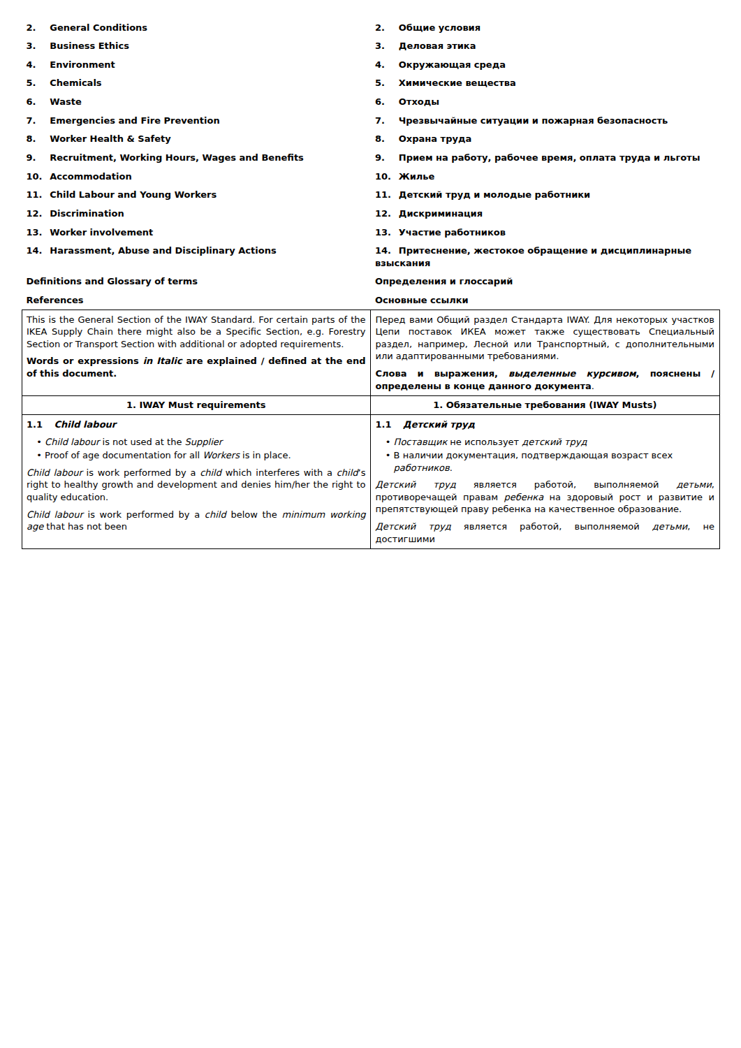| 2. General Conditions | 2. Общие условия |
| 3. Business Ethics | 3. Деловая этика |
| 4. Environment | 4. Окружающая среда |
| 5. Chemicals | 5. Химические вещества |
| 6. Waste | 6. Отходы |
| 7. Emergencies and Fire Prevention | 7. Чрезвычайные ситуации и пожарная безопасность |
| 8. Worker Health & Safety | 8. Охрана труда |
| 9. Recruitment, Working Hours, Wages and Benefits | 9. Прием на работу, рабочее время, оплата труда и льготы |
| 10. Accommodation | 10. Жилье |
| 11. Child Labour and Young Workers | 11. Детский труд и молодые работники |
| 12. Discrimination | 12. Дискриминация |
| 13. Worker involvement | 13. Участие работников |
| 14. Harassment, Abuse and Disciplinary Actions | 14. Притеснение, жестокое обращение и дисциплинарные взыскания |
| Definitions and Glossary of terms | Определения и глоссарий |
| References | Основные ссылки |
| This is the General Section of the IWAY Standard. For certain parts of the IKEA Supply Chain there might also be a Specific Section, e.g. Forestry Section or Transport Section with additional or adopted requirements. Words or expressions in Italic are explained / defined at the end of this document. | Перед вами Общий раздел Стандарта IWAY. Для некоторых участков Цепи поставок ИКЕА может также существовать Специальный раздел, например, Лесной или Транспортный, с дополнительными или адаптированными требованиями. Слова и выражения, выделенные курсивом , пояснены / определены в конце данного документа . |
| 1. IWAY Must requirements | 1. Обязательные требования (IWAY Musts) |
| 1.1 Child labour • Child labour is not used at the Supplier • Proof of age documentation for all Workers is in place. Child labour is work performed by a child which interferes with a child ’s right to healthy growth and development and denies him/her the right to quality education. Child labour is work performed by a child below the minimum working age that has not been | 1.1 Детский труд • Поставщик не использует детский труд • В наличии документация, подтверждающая возраст всех работников . Детский труд является работой, выполняемой детьми , противоречащей правам ребенка на здоровый рост и развитие и препятствующей праву ребенка на качественное образование. Детский труд является работой, выполняемой детьми , не достигшими |